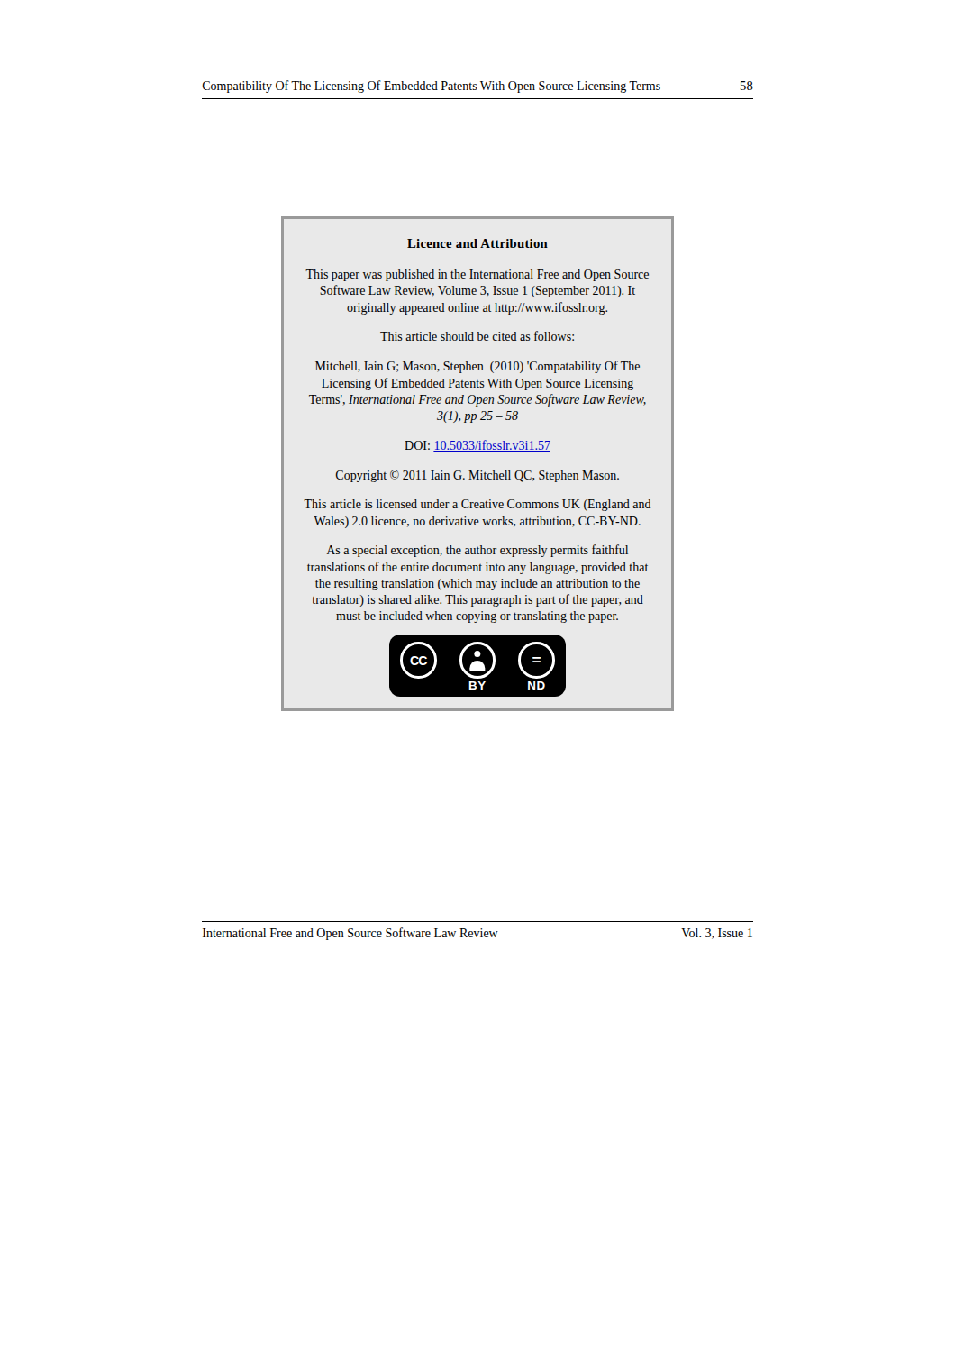Compatibility Of The Licensing Of Embedded Patents With Open Source Licensing Terms 58
Licence and Attribution
This paper was published in the International Free and Open Source Software Law Review, Volume 3, Issue 1 (September 2011). It originally appeared online at http://www.ifosslr.org.
This article should be cited as follows:
Mitchell, Iain G; Mason, Stephen (2010) 'Compatability Of The Licensing Of Embedded Patents With Open Source Licensing Terms', International Free and Open Source Software Law Review, 3(1), pp 25 – 58
DOI: 10.5033/ifosslr.v3i1.57
Copyright © 2011 Iain G. Mitchell QC, Stephen Mason.
This article is licensed under a Creative Commons UK (England and Wales) 2.0 licence, no derivative works, attribution, CC-BY-ND.
As a special exception, the author expressly permits faithful translations of the entire document into any language, provided that the resulting translation (which may include an attribution to the translator) is shared alike. This paragraph is part of the paper, and must be included when copying or translating the paper.
CC
BY
=
BY ND
International Free and Open Source Software Law Review Vol. 3, Issue 1